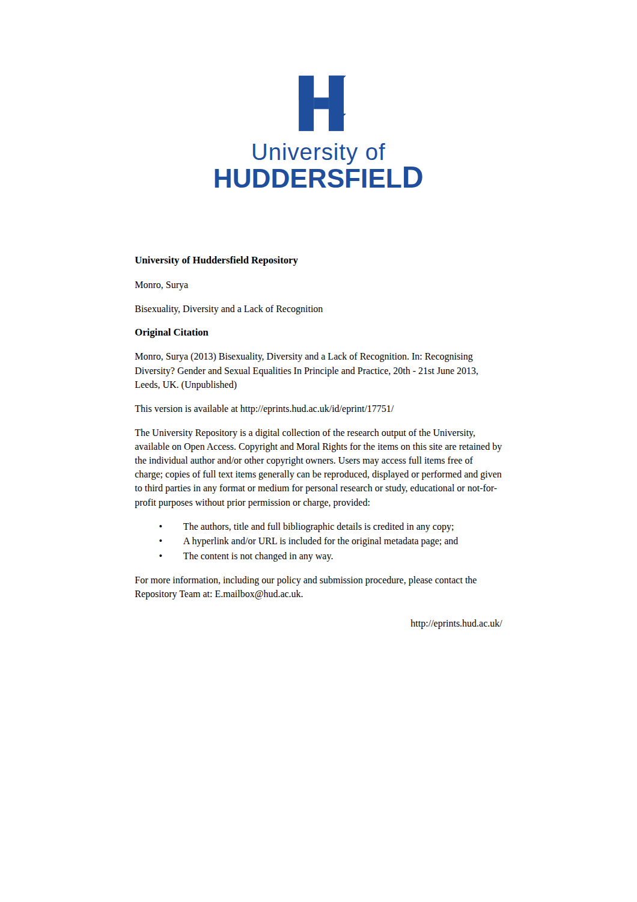University of HUDDERSFIELD
University of Huddersfield Repository
Monro, Surya
Bisexuality, Diversity and a Lack of Recognition
Original Citation
Monro, Surya (2013) Bisexuality, Diversity and a Lack of Recognition. In: Recognising Diversity? Gender and Sexual Equalities In Principle and Practice, 20th - 21st June 2013, Leeds, UK. (Unpublished)
This version is available at http://eprints.hud.ac.uk/id/eprint/17751/
The University Repository is a digital collection of the research output of the University, available on Open Access. Copyright and Moral Rights for the items on this site are retained by the individual author and/or other copyright owners. Users may access full items free of charge; copies of full text items generally can be reproduced, displayed or performed and given to third parties in any format or medium for personal research or study, educational or not-for-profit purposes without prior permission or charge, provided:
The authors, title and full bibliographic details is credited in any copy;
A hyperlink and/or URL is included for the original metadata page; and
The content is not changed in any way.
For more information, including our policy and submission procedure, please contact the Repository Team at: E.mailbox@hud.ac.uk.
http://eprints.hud.ac.uk/